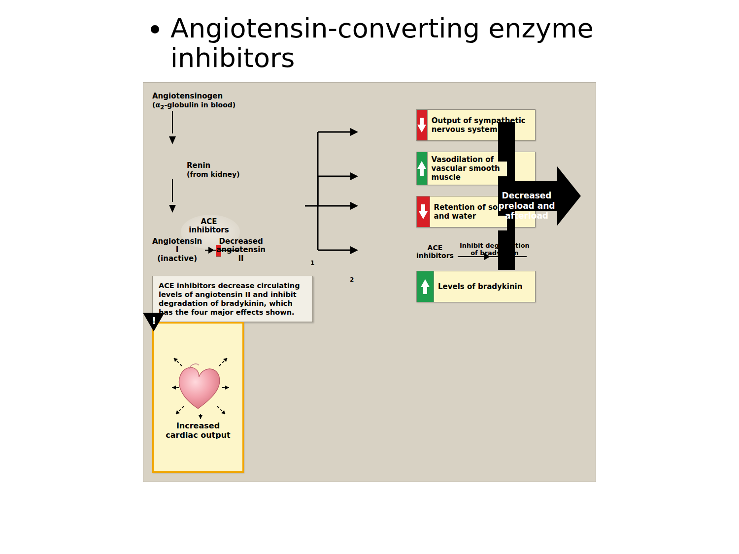Angiotensin-converting enzyme inhibitors
Angiotensinogen
(α2-globulin in blood)
Renin(from kidney)
ACE
inhibitors
Angiotensin I
(inactive)
Decreased
angiotensin II
1 2
ACE inhibitors decrease circulating levels of angio­tensin II and inhibit degrad­ation of bradykinin, which has the four major effects shown.
Output of sympathetic nervous system
Vasodilation of vascular smooth muscle
Retention of sodium and water
ACE
inhibitors
Inhibit degradation
of bradykinin
Levels of bradykinin
Decreased preload and afterload
Increased
cardiac output